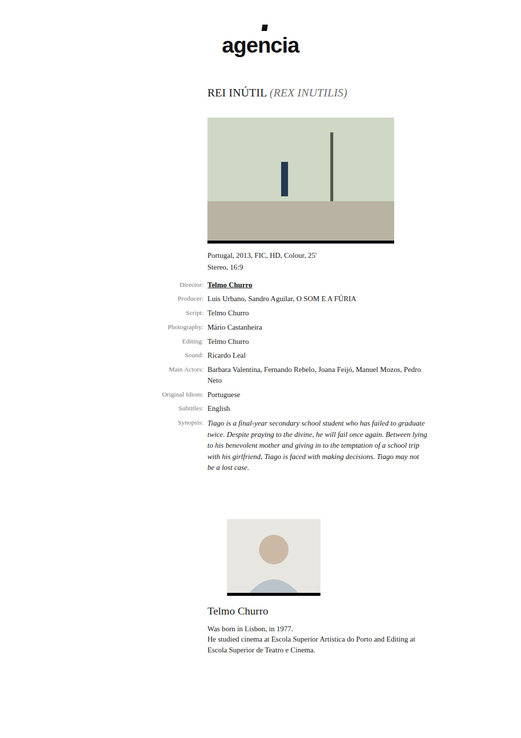agenc ia
REI INÚTIL (REX INUTILIS)
Portugal, 2013, FIC, HD, Colour, 25'
Stereo, 16:9
| Director: | Telmo Churro |
| Producer: | Luis Urbano, Sandro Aguilar, O SOM E A FÚRIA |
| Script: | Telmo Churro |
| Photography: | Mário Castanheira |
| Editing: | Telmo Churro |
| Sound: | Ricardo Leal |
| Main Actors: | Barbara Valentina, Fernando Rebelo, Joana Feijó, Manuel Mozos, Pedro Neto |
| Original Idiom: | Portuguese |
| Subtitles: | English |
| Synopsis: | Tiago is a final-year secondary school student who has failed to graduate twice. Despite praying to the divine, he will fail once again. Between lying to his benevolent mother and giving in to the temptation of a school trip with his girlfriend, Tiago is faced with making decisions. Tiago may not be a lost case. |
Telmo Churro
Was born in Lisbon, in 1977.
He studied cinema at Escola Superior Artística do Porto and Editing at Escola Superior de Teatro e Cinema.